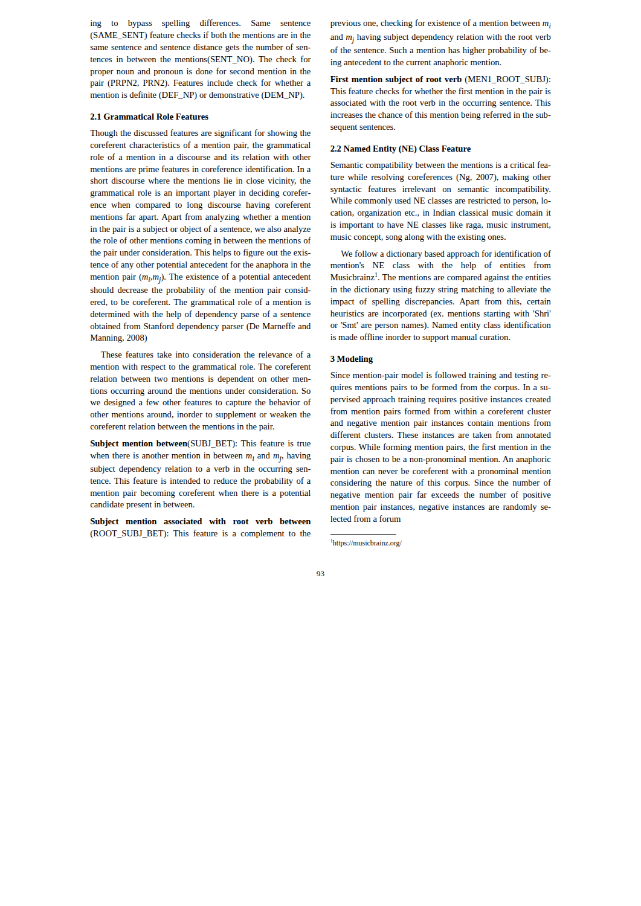ing to bypass spelling differences. Same sentence (SAME_SENT) feature checks if both the mentions are in the same sentence and sentence distance gets the number of sentences in between the mentions(SENT_NO). The check for proper noun and pronoun is done for second mention in the pair (PRPN2, PRN2). Features include check for whether a mention is definite (DEF_NP) or demonstrative (DEM_NP).
2.1 Grammatical Role Features
Though the discussed features are significant for showing the coreferent characteristics of a mention pair, the grammatical role of a mention in a discourse and its relation with other mentions are prime features in coreference identification. In a short discourse where the mentions lie in close vicinity, the grammatical role is an important player in deciding coreference when compared to long discourse having coreferent mentions far apart. Apart from analyzing whether a mention in the pair is a subject or object of a sentence, we also analyze the role of other mentions coming in between the mentions of the pair under consideration. This helps to figure out the existence of any other potential antecedent for the anaphora in the mention pair (mi,mj). The existence of a potential antecedent should decrease the probability of the mention pair considered, to be coreferent. The grammatical role of a mention is determined with the help of dependency parse of a sentence obtained from Stanford dependency parser (De Marneffe and Manning, 2008)
These features take into consideration the relevance of a mention with respect to the grammatical role. The coreferent relation between two mentions is dependent on other mentions occurring around the mentions under consideration. So we designed a few other features to capture the behavior of other mentions around, inorder to supplement or weaken the coreferent relation between the mentions in the pair.
Subject mention between(SUBJ_BET): This feature is true when there is another mention in between mi and mj, having subject dependency relation to a verb in the occurring sentence. This feature is intended to reduce the probability of a mention pair becoming coreferent when there is a potential candidate present in between.
Subject mention associated with root verb between (ROOT_SUBJ_BET): This feature is a complement to the previous one, checking for existence of a mention between mi and mj having subject dependency relation with the root verb of the sentence. Such a mention has higher probability of being antecedent to the current anaphoric mention.
First mention subject of root verb (MEN1_ROOT_SUBJ): This feature checks for whether the first mention in the pair is associated with the root verb in the occurring sentence. This increases the chance of this mention being referred in the subsequent sentences.
2.2 Named Entity (NE) Class Feature
Semantic compatibility between the mentions is a critical feature while resolving coreferences (Ng, 2007), making other syntactic features irrelevant on semantic incompatibility. While commonly used NE classes are restricted to person, location, organization etc., in Indian classical music domain it is important to have NE classes like raga, music instrument, music concept, song along with the existing ones.
We follow a dictionary based approach for identification of mention's NE class with the help of entities from Musicbrainz1. The mentions are compared against the entities in the dictionary using fuzzy string matching to alleviate the impact of spelling discrepancies. Apart from this, certain heuristics are incorporated (ex. mentions starting with 'Shri' or 'Smt' are person names). Named entity class identification is made offline inorder to support manual curation.
3 Modeling
Since mention-pair model is followed training and testing requires mentions pairs to be formed from the corpus. In a supervised approach training requires positive instances created from mention pairs formed from within a coreferent cluster and negative mention pair instances contain mentions from different clusters. These instances are taken from annotated corpus. While forming mention pairs, the first mention in the pair is chosen to be a non-pronominal mention. An anaphoric mention can never be coreferent with a pronominal mention considering the nature of this corpus. Since the number of negative mention pair far exceeds the number of positive mention pair instances, negative instances are randomly selected from a forum
1https://musicbrainz.org/
93